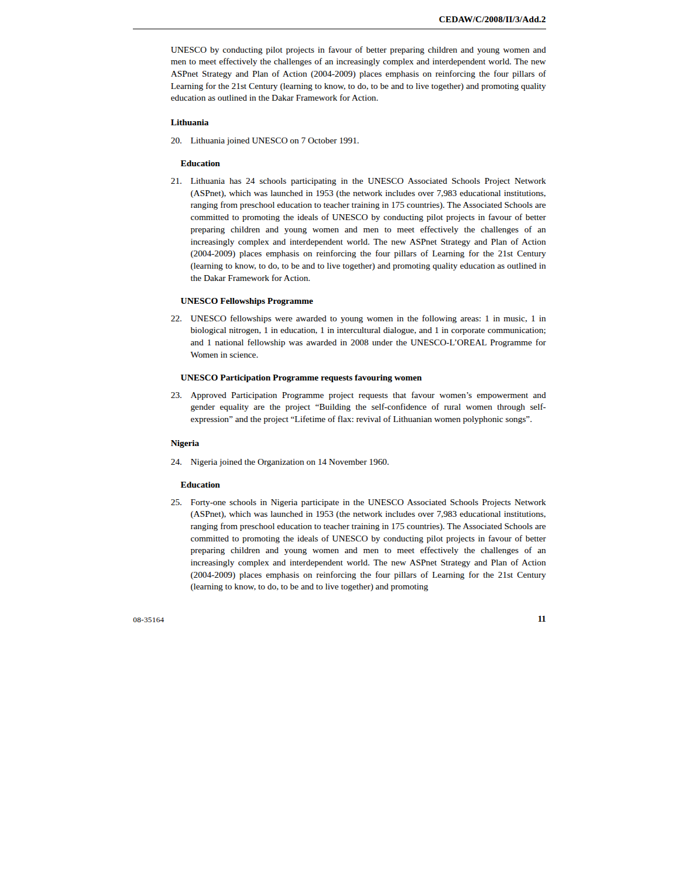CEDAW/C/2008/II/3/Add.2
UNESCO by conducting pilot projects in favour of better preparing children and young women and men to meet effectively the challenges of an increasingly complex and interdependent world. The new ASPnet Strategy and Plan of Action (2004-2009) places emphasis on reinforcing the four pillars of Learning for the 21st Century (learning to know, to do, to be and to live together) and promoting quality education as outlined in the Dakar Framework for Action.
Lithuania
20. Lithuania joined UNESCO on 7 October 1991.
Education
21. Lithuania has 24 schools participating in the UNESCO Associated Schools Project Network (ASPnet), which was launched in 1953 (the network includes over 7,983 educational institutions, ranging from preschool education to teacher training in 175 countries). The Associated Schools are committed to promoting the ideals of UNESCO by conducting pilot projects in favour of better preparing children and young women and men to meet effectively the challenges of an increasingly complex and interdependent world. The new ASPnet Strategy and Plan of Action (2004-2009) places emphasis on reinforcing the four pillars of Learning for the 21st Century (learning to know, to do, to be and to live together) and promoting quality education as outlined in the Dakar Framework for Action.
UNESCO Fellowships Programme
22. UNESCO fellowships were awarded to young women in the following areas: 1 in music, 1 in biological nitrogen, 1 in education, 1 in intercultural dialogue, and 1 in corporate communication; and 1 national fellowship was awarded in 2008 under the UNESCO-L’OREAL Programme for Women in science.
UNESCO Participation Programme requests favouring women
23. Approved Participation Programme project requests that favour women’s empowerment and gender equality are the project “Building the self-confidence of rural women through self-expression” and the project “Lifetime of flax: revival of Lithuanian women polyphonic songs”.
Nigeria
24. Nigeria joined the Organization on 14 November 1960.
Education
25. Forty-one schools in Nigeria participate in the UNESCO Associated Schools Projects Network (ASPnet), which was launched in 1953 (the network includes over 7,983 educational institutions, ranging from preschool education to teacher training in 175 countries). The Associated Schools are committed to promoting the ideals of UNESCO by conducting pilot projects in favour of better preparing children and young women and men to meet effectively the challenges of an increasingly complex and interdependent world. The new ASPnet Strategy and Plan of Action (2004-2009) places emphasis on reinforcing the four pillars of Learning for the 21st Century (learning to know, to do, to be and to live together) and promoting
08-35164
11